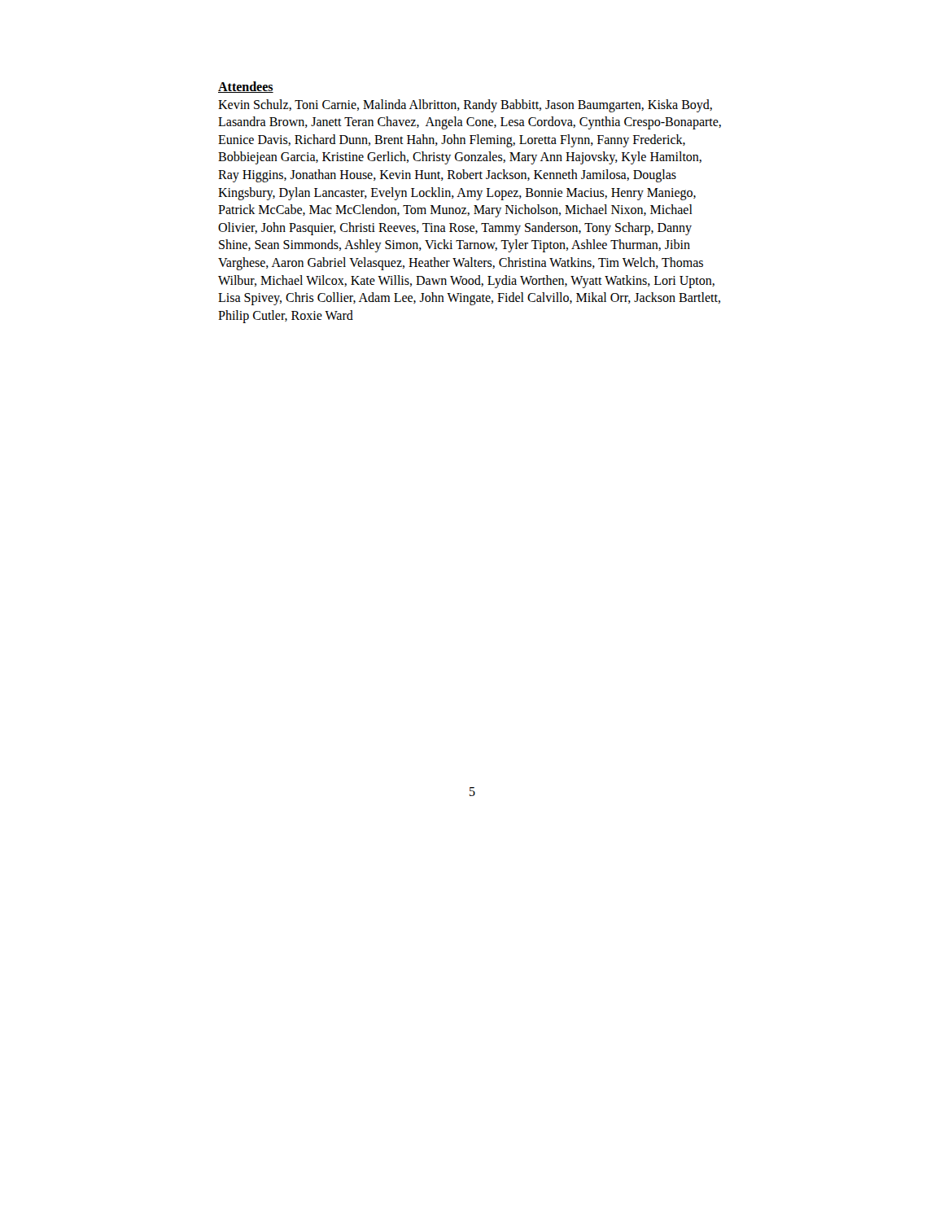Attendees
Kevin Schulz, Toni Carnie, Malinda Albritton, Randy Babbitt, Jason Baumgarten, Kiska Boyd, Lasandra Brown, Janett Teran Chavez, Angela Cone, Lesa Cordova, Cynthia Crespo-Bonaparte, Eunice Davis, Richard Dunn, Brent Hahn, John Fleming, Loretta Flynn, Fanny Frederick, Bobbiejean Garcia, Kristine Gerlich, Christy Gonzales, Mary Ann Hajovsky, Kyle Hamilton, Ray Higgins, Jonathan House, Kevin Hunt, Robert Jackson, Kenneth Jamilosa, Douglas Kingsbury, Dylan Lancaster, Evelyn Locklin, Amy Lopez, Bonnie Macius, Henry Maniego, Patrick McCabe, Mac McClendon, Tom Munoz, Mary Nicholson, Michael Nixon, Michael Olivier, John Pasquier, Christi Reeves, Tina Rose, Tammy Sanderson, Tony Scharp, Danny Shine, Sean Simmonds, Ashley Simon, Vicki Tarnow, Tyler Tipton, Ashlee Thurman, Jibin Varghese, Aaron Gabriel Velasquez, Heather Walters, Christina Watkins, Tim Welch, Thomas Wilbur, Michael Wilcox, Kate Willis, Dawn Wood, Lydia Worthen, Wyatt Watkins, Lori Upton, Lisa Spivey, Chris Collier, Adam Lee, John Wingate, Fidel Calvillo, Mikal Orr, Jackson Bartlett, Philip Cutler, Roxie Ward
5